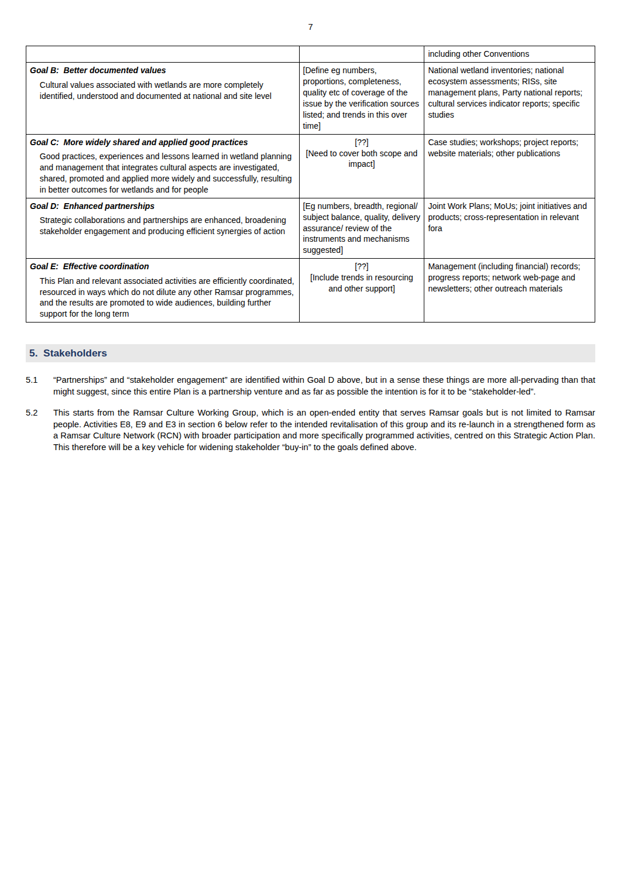7
| | | including other Conventions |
| Goal B: Better documented values Cultural values associated with wetlands are more completely identified, understood and documented at national and site level | [Define eg numbers, proportions, completeness, quality etc of coverage of the issue by the verification sources listed; and trends in this over time] | National wetland inventories; national ecosystem assessments; RISs, site management plans, Party national reports; cultural services indicator reports; specific studies |
| Goal C: More widely shared and applied good practices Good practices, experiences and lessons learned in wetland planning and management that integrates cultural aspects are investigated, shared, promoted and applied more widely and successfully, resulting in better outcomes for wetlands and for people | [??] [Need to cover both scope and impact] | Case studies; workshops; project reports; website materials; other publications |
| Goal D: Enhanced partnerships Strategic collaborations and partnerships are enhanced, broadening stakeholder engagement and producing efficient synergies of action | [Eg numbers, breadth, regional/ subject balance, quality, delivery assurance/ review of the instruments and mechanisms suggested] | Joint Work Plans; MoUs; joint initiatives and products; cross-representation in relevant fora |
| Goal E: Effective coordination This Plan and relevant associated activities are efficiently coordinated, resourced in ways which do not dilute any other Ramsar programmes, and the results are promoted to wide audiences, building further support for the long term | [??] [Include trends in resourcing and other support] | Management (including financial) records; progress reports; network web-page and newsletters; other outreach materials |
5. Stakeholders
5.1
“Partnerships” and “stakeholder engagement” are identified within Goal D above, but in a sense these things are more all-pervading than that might suggest, since this entire Plan is a partnership venture and as far as possible the intention is for it to be “stakeholder-led”.
5.2
This starts from the Ramsar Culture Working Group, which is an open-ended entity that serves Ramsar goals but is not limited to Ramsar people. Activities E8, E9 and E3 in section 6 below refer to the intended revitalisation of this group and its re-launch in a strengthened form as a Ramsar Culture Network (RCN) with broader participation and more specifically programmed activities, centred on this Strategic Action Plan. This therefore will be a key vehicle for widening stakeholder “buy-in” to the goals defined above.